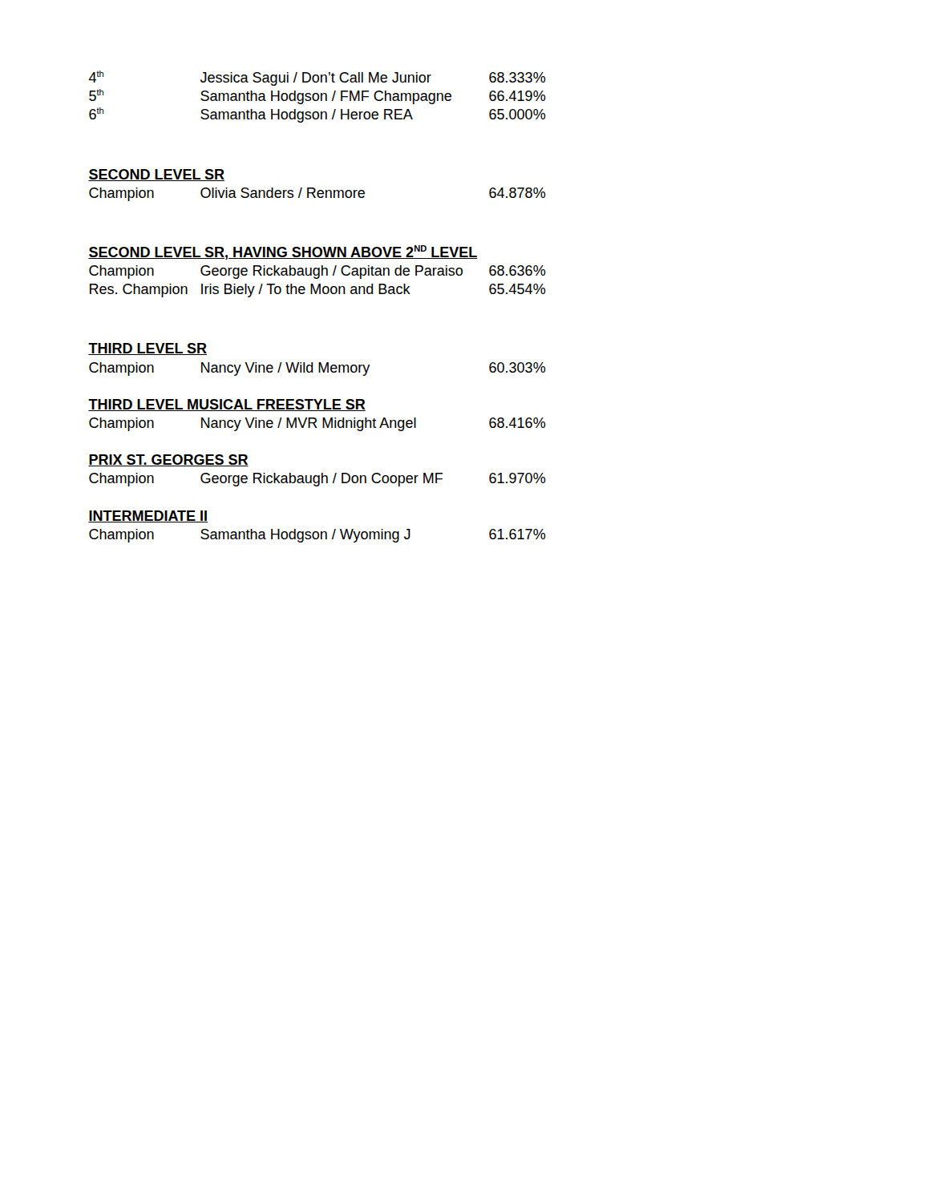| 4 th | Jessica Sagui / Don’t Call Me Junior | 68.333% |
| 5 th | Samantha Hodgson / FMF Champagne | 66.419% |
| 6 th | Samantha Hodgson / Heroe REA | 65.000% |
SECOND LEVEL SR
| Champion | Olivia Sanders / Renmore | 64.878% |
SECOND LEVEL SR, HAVING SHOWN ABOVE 2ND LEVEL
| Champion | George Rickabaugh / Capitan de Paraiso | 68.636% |
| Res. Champion | Iris Biely / To the Moon and Back | 65.454% |
THIRD LEVEL SR
| Champion | Nancy Vine / Wild Memory | 60.303% |
THIRD LEVEL MUSICAL FREESTYLE SR
| Champion | Nancy Vine / MVR Midnight Angel | 68.416% |
PRIX ST. GEORGES SR
| Champion | George Rickabaugh / Don Cooper MF | 61.970% |
INTERMEDIATE II
| Champion | Samantha Hodgson / Wyoming J | 61.617% |